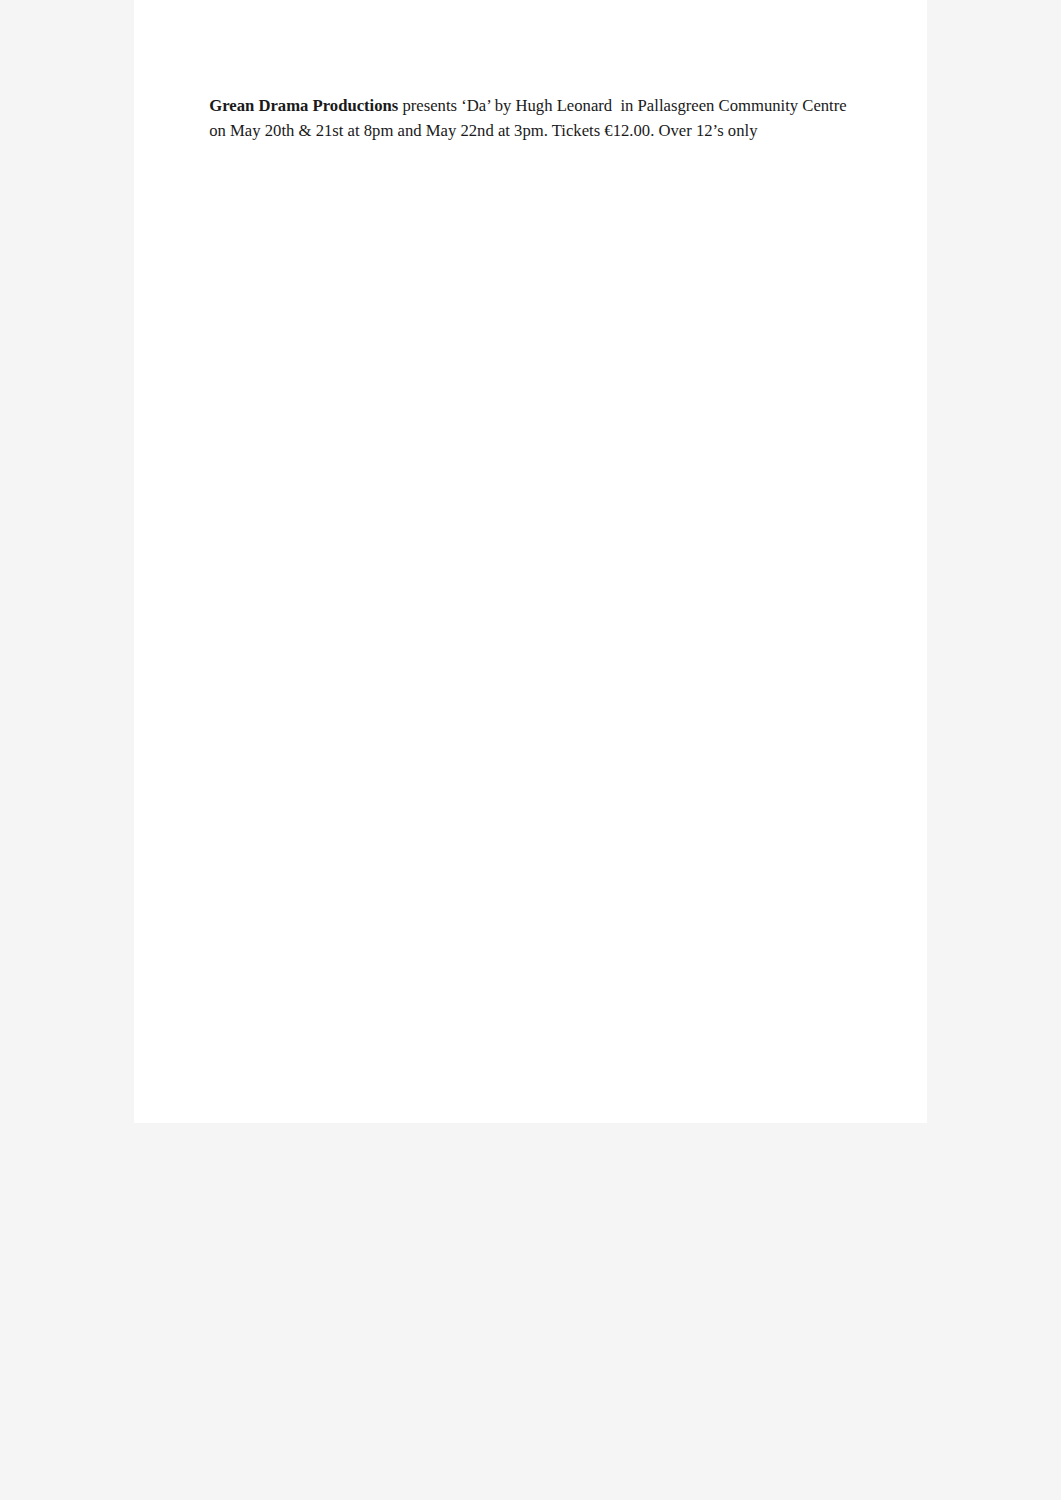Grean Drama Productions presents ‘Da’ by Hugh Leonard in Pallasgreen Community Centre on May 20th & 21st at 8pm and May 22nd at 3pm. Tickets €12.00. Over 12’s only